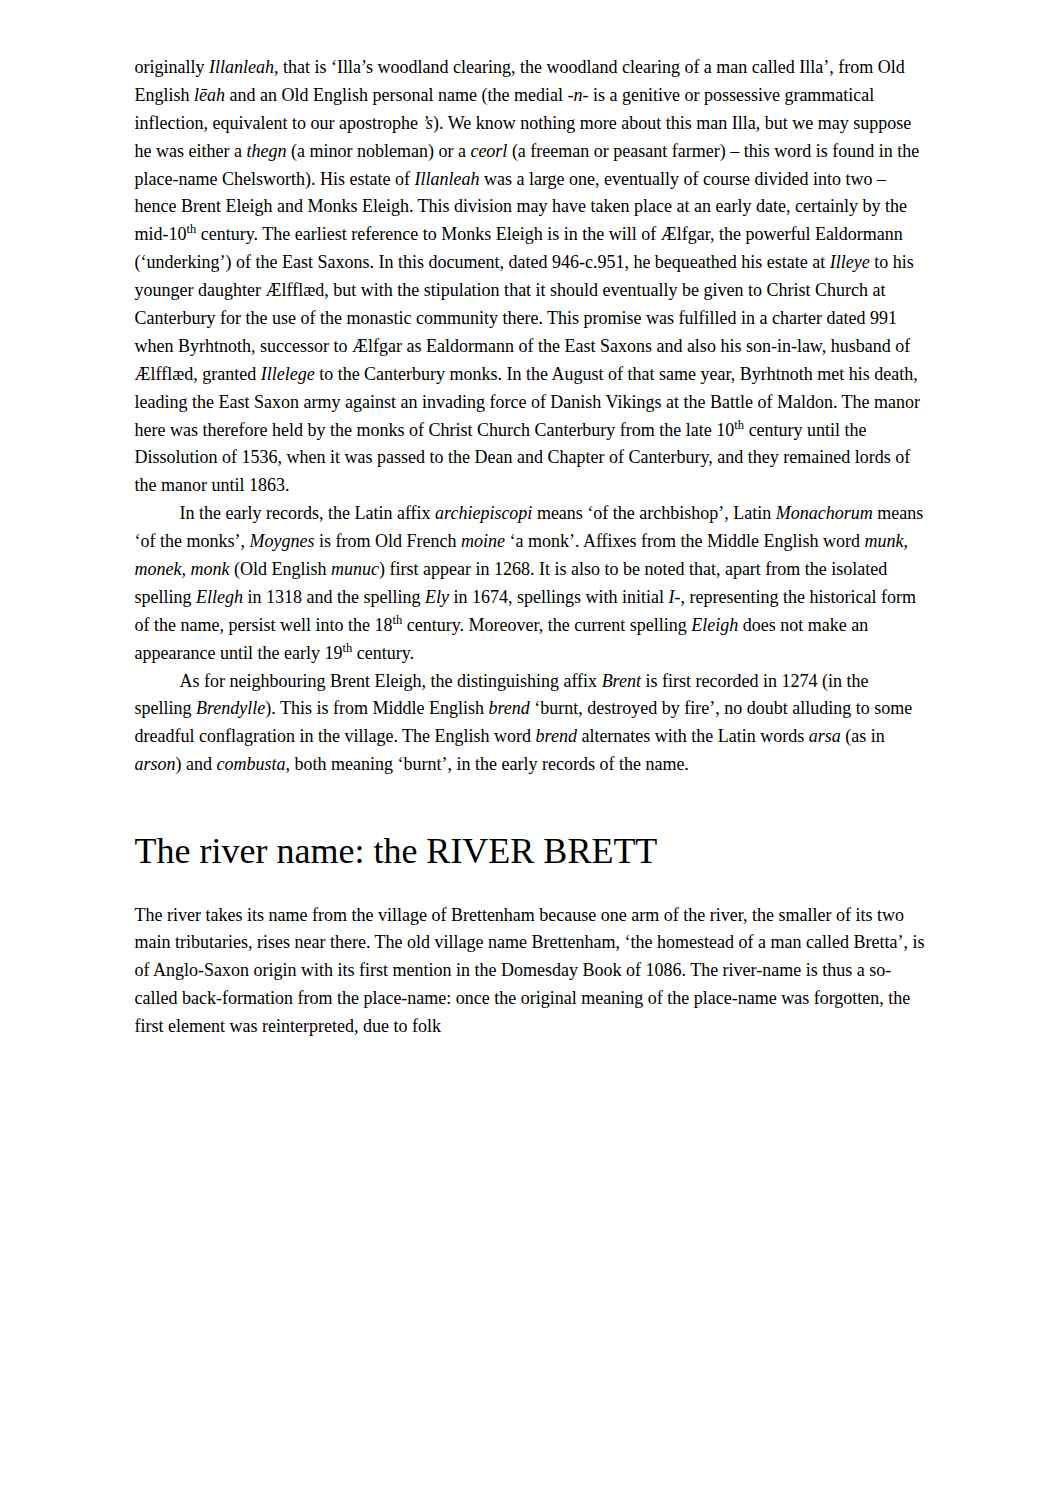originally Illanleah, that is ‘Illa’s woodland clearing, the woodland clearing of a man called Illa’, from Old English lēah and an Old English personal name (the medial -n- is a genitive or possessive grammatical inflection, equivalent to our apostrophe ’s). We know nothing more about this man Illa, but we may suppose he was either a thegn (a minor nobleman) or a ceorl (a freeman or peasant farmer) – this word is found in the place-name Chelsworth). His estate of Illanleah was a large one, eventually of course divided into two – hence Brent Eleigh and Monks Eleigh. This division may have taken place at an early date, certainly by the mid-10th century. The earliest reference to Monks Eleigh is in the will of Ælfgar, the powerful Ealdormann (‘underking’) of the East Saxons. In this document, dated 946-c.951, he bequeathed his estate at Illeye to his younger daughter Ælfflæd, but with the stipulation that it should eventually be given to Christ Church at Canterbury for the use of the monastic community there. This promise was fulfilled in a charter dated 991 when Byrhtnoth, successor to Ælfgar as Ealdormann of the East Saxons and also his son-in-law, husband of Ælfflæd, granted Illelege to the Canterbury monks. In the August of that same year, Byrhtnoth met his death, leading the East Saxon army against an invading force of Danish Vikings at the Battle of Maldon. The manor here was therefore held by the monks of Christ Church Canterbury from the late 10th century until the Dissolution of 1536, when it was passed to the Dean and Chapter of Canterbury, and they remained lords of the manor until 1863.
In the early records, the Latin affix archiepiscopi means ‘of the archbishop’, Latin Monachorum means ‘of the monks’, Moygnes is from Old French moine ‘a monk’. Affixes from the Middle English word munk, monek, monk (Old English munuc) first appear in 1268. It is also to be noted that, apart from the isolated spelling Ellegh in 1318 and the spelling Ely in 1674, spellings with initial I-, representing the historical form of the name, persist well into the 18th century. Moreover, the current spelling Eleigh does not make an appearance until the early 19th century.
As for neighbouring Brent Eleigh, the distinguishing affix Brent is first recorded in 1274 (in the spelling Brendylle). This is from Middle English brend ‘burnt, destroyed by fire’, no doubt alluding to some dreadful conflagration in the village. The English word brend alternates with the Latin words arsa (as in arson) and combusta, both meaning ‘burnt’, in the early records of the name.
The river name: the RIVER BRETT
The river takes its name from the village of Brettenham because one arm of the river, the smaller of its two main tributaries, rises near there. The old village name Brettenham, ‘the homestead of a man called Bretta’, is of Anglo-Saxon origin with its first mention in the Domesday Book of 1086. The river-name is thus a so-called back-formation from the place-name: once the original meaning of the place-name was forgotten, the first element was reinterpreted, due to folk